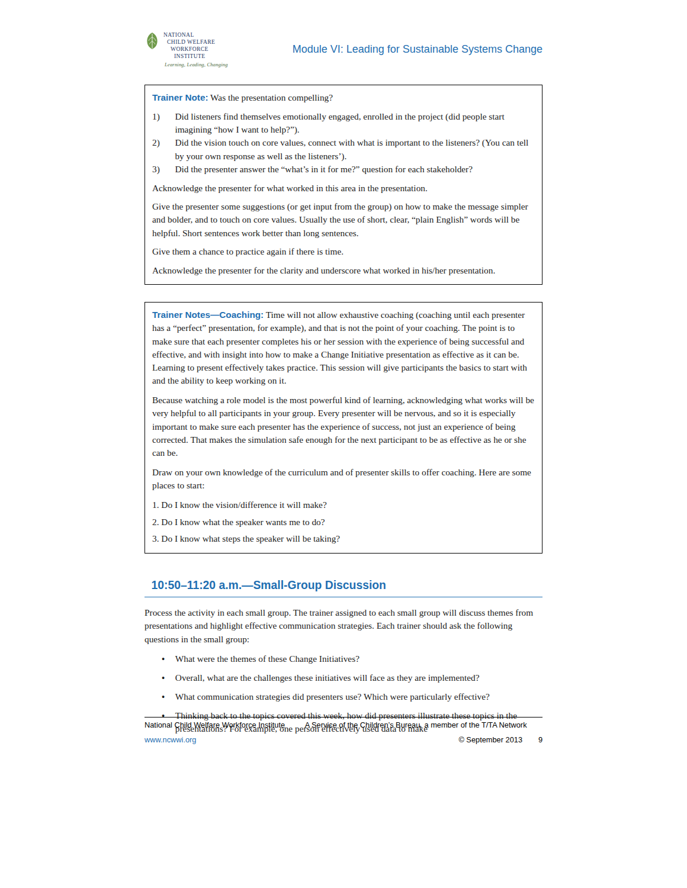National Child Welfare Workforce Institute Learning, Leading, Changing
Module VI: Leading for Sustainable Systems Change
Trainer Note: Was the presentation compelling?
1) Did listeners find themselves emotionally engaged, enrolled in the project (did people start imagining “how I want to help?”).
2) Did the vision touch on core values, connect with what is important to the listeners? (You can tell by your own response as well as the listeners’).
3) Did the presenter answer the “what’s in it for me?” question for each stakeholder?
Acknowledge the presenter for what worked in this area in the presentation.
Give the presenter some suggestions (or get input from the group) on how to make the message simpler and bolder, and to touch on core values. Usually the use of short, clear, “plain English” words will be helpful. Short sentences work better than long sentences.
Give them a chance to practice again if there is time.
Acknowledge the presenter for the clarity and underscore what worked in his/her presentation.
Trainer Notes—Coaching: Time will not allow exhaustive coaching (coaching until each presenter has a “perfect” presentation, for example), and that is not the point of your coaching. The point is to make sure that each presenter completes his or her session with the experience of being successful and effective, and with insight into how to make a Change Initiative presentation as effective as it can be. Learning to present effectively takes practice. This session will give participants the basics to start with and the ability to keep working on it.
Because watching a role model is the most powerful kind of learning, acknowledging what works will be very helpful to all participants in your group. Every presenter will be nervous, and so it is especially important to make sure each presenter has the experience of success, not just an experience of being corrected. That makes the simulation safe enough for the next participant to be as effective as he or she can be.
Draw on your own knowledge of the curriculum and of presenter skills to offer coaching. Here are some places to start:
1. Do I know the vision/difference it will make?
2. Do I know what the speaker wants me to do?
3. Do I know what steps the speaker will be taking?
10:50–11:20 a.m.—Small-Group Discussion
Process the activity in each small group. The trainer assigned to each small group will discuss themes from presentations and highlight effective communication strategies. Each trainer should ask the following questions in the small group:
What were the themes of these Change Initiatives?
Overall, what are the challenges these initiatives will face as they are implemented?
What communication strategies did presenters use? Which were particularly effective?
Thinking back to the topics covered this week, how did presenters illustrate these topics in the presentations? For example, one person effectively used data to make
National Child Welfare Workforce Institute A Service of the Children’s Bureau, a member of the T/TA Network
www.ncwwi.org © September 20139